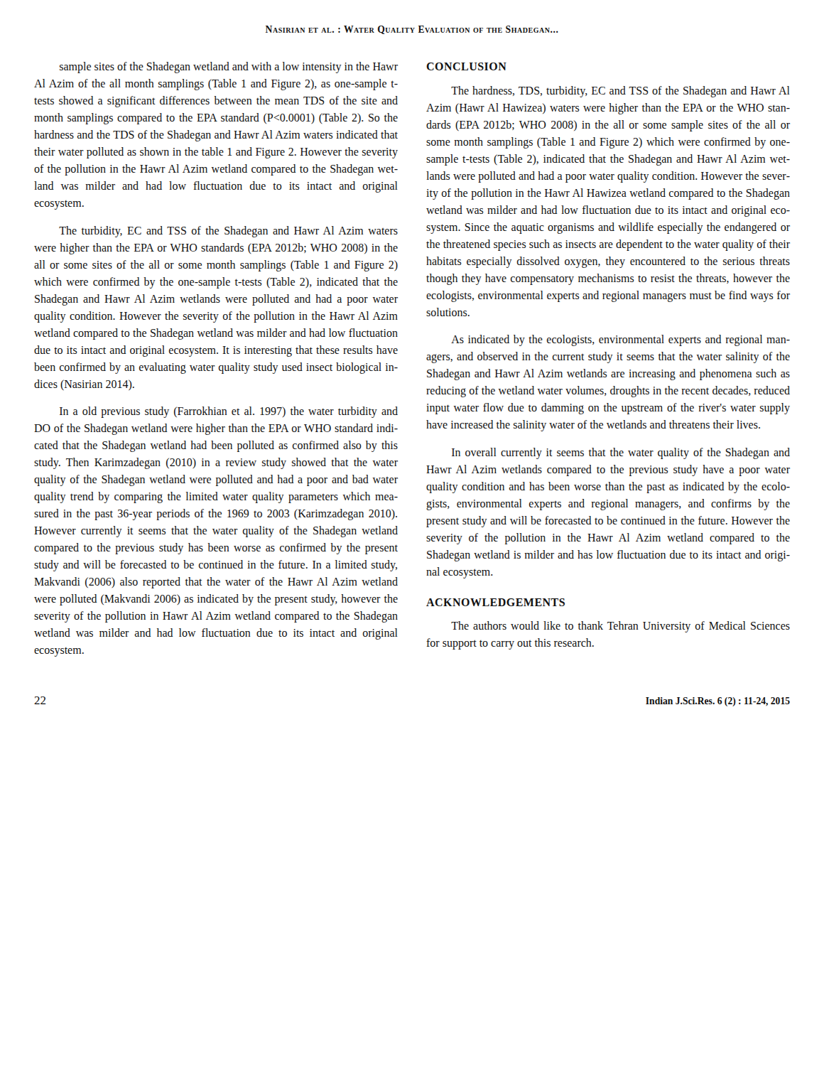Nasirian et al. : Water Quality Evaluation of the Shadegan...
sample sites of the Shadegan wetland and with a low intensity in the Hawr Al Azim of the all month samplings (Table 1 and Figure 2), as one-sample t-tests showed a significant differences between the mean TDS of the site and month samplings compared to the EPA standard (P<0.0001) (Table 2). So the hardness and the TDS of the Shadegan and Hawr Al Azim waters indicated that their water polluted as shown in the table 1 and Figure 2. However the severity of the pollution in the Hawr Al Azim wetland compared to the Shadegan wetland was milder and had low fluctuation due to its intact and original ecosystem.
The turbidity, EC and TSS of the Shadegan and Hawr Al Azim waters were higher than the EPA or WHO standards (EPA 2012b; WHO 2008) in the all or some sites of the all or some month samplings (Table 1 and Figure 2) which were confirmed by the one-sample t-tests (Table 2), indicated that the Shadegan and Hawr Al Azim wetlands were polluted and had a poor water quality condition. However the severity of the pollution in the Hawr Al Azim wetland compared to the Shadegan wetland was milder and had low fluctuation due to its intact and original ecosystem. It is interesting that these results have been confirmed by an evaluating water quality study used insect biological indices (Nasirian 2014).
In a old previous study (Farrokhian et al. 1997) the water turbidity and DO of the Shadegan wetland were higher than the EPA or WHO standard indicated that the Shadegan wetland had been polluted as confirmed also by this study. Then Karimzadegan (2010) in a review study showed that the water quality of the Shadegan wetland were polluted and had a poor and bad water quality trend by comparing the limited water quality parameters which measured in the past 36-year periods of the 1969 to 2003 (Karimzadegan 2010). However currently it seems that the water quality of the Shadegan wetland compared to the previous study has been worse as confirmed by the present study and will be forecasted to be continued in the future. In a limited study, Makvandi (2006) also reported that the water of the Hawr Al Azim wetland were polluted (Makvandi 2006) as indicated by the present study, however the severity of the pollution in Hawr Al Azim wetland compared to the Shadegan wetland was milder and had low fluctuation due to its intact and original ecosystem.
Conclusion
The hardness, TDS, turbidity, EC and TSS of the Shadegan and Hawr Al Azim (Hawr Al Hawizea) waters were higher than the EPA or the WHO standards (EPA 2012b; WHO 2008) in the all or some sample sites of the all or some month samplings (Table 1 and Figure 2) which were confirmed by one-sample t-tests (Table 2), indicated that the Shadegan and Hawr Al Azim wetlands were polluted and had a poor water quality condition. However the severity of the pollution in the Hawr Al Hawizea wetland compared to the Shadegan wetland was milder and had low fluctuation due to its intact and original ecosystem. Since the aquatic organisms and wildlife especially the endangered or the threatened species such as insects are dependent to the water quality of their habitats especially dissolved oxygen, they encountered to the serious threats though they have compensatory mechanisms to resist the threats, however the ecologists, environmental experts and regional managers must be find ways for solutions.
As indicated by the ecologists, environmental experts and regional managers, and observed in the current study it seems that the water salinity of the Shadegan and Hawr Al Azim wetlands are increasing and phenomena such as reducing of the wetland water volumes, droughts in the recent decades, reduced input water flow due to damming on the upstream of the river's water supply have increased the salinity water of the wetlands and threatens their lives.
In overall currently it seems that the water quality of the Shadegan and Hawr Al Azim wetlands compared to the previous study have a poor water quality condition and has been worse than the past as indicated by the ecologists, environmental experts and regional managers, and confirms by the present study and will be forecasted to be continued in the future. However the severity of the pollution in the Hawr Al Azim wetland compared to the Shadegan wetland is milder and has low fluctuation due to its intact and original ecosystem.
Acknowledgements
The authors would like to thank Tehran University of Medical Sciences for support to carry out this research.
22 Indian J.Sci.Res. 6 (2) : 11-24, 2015